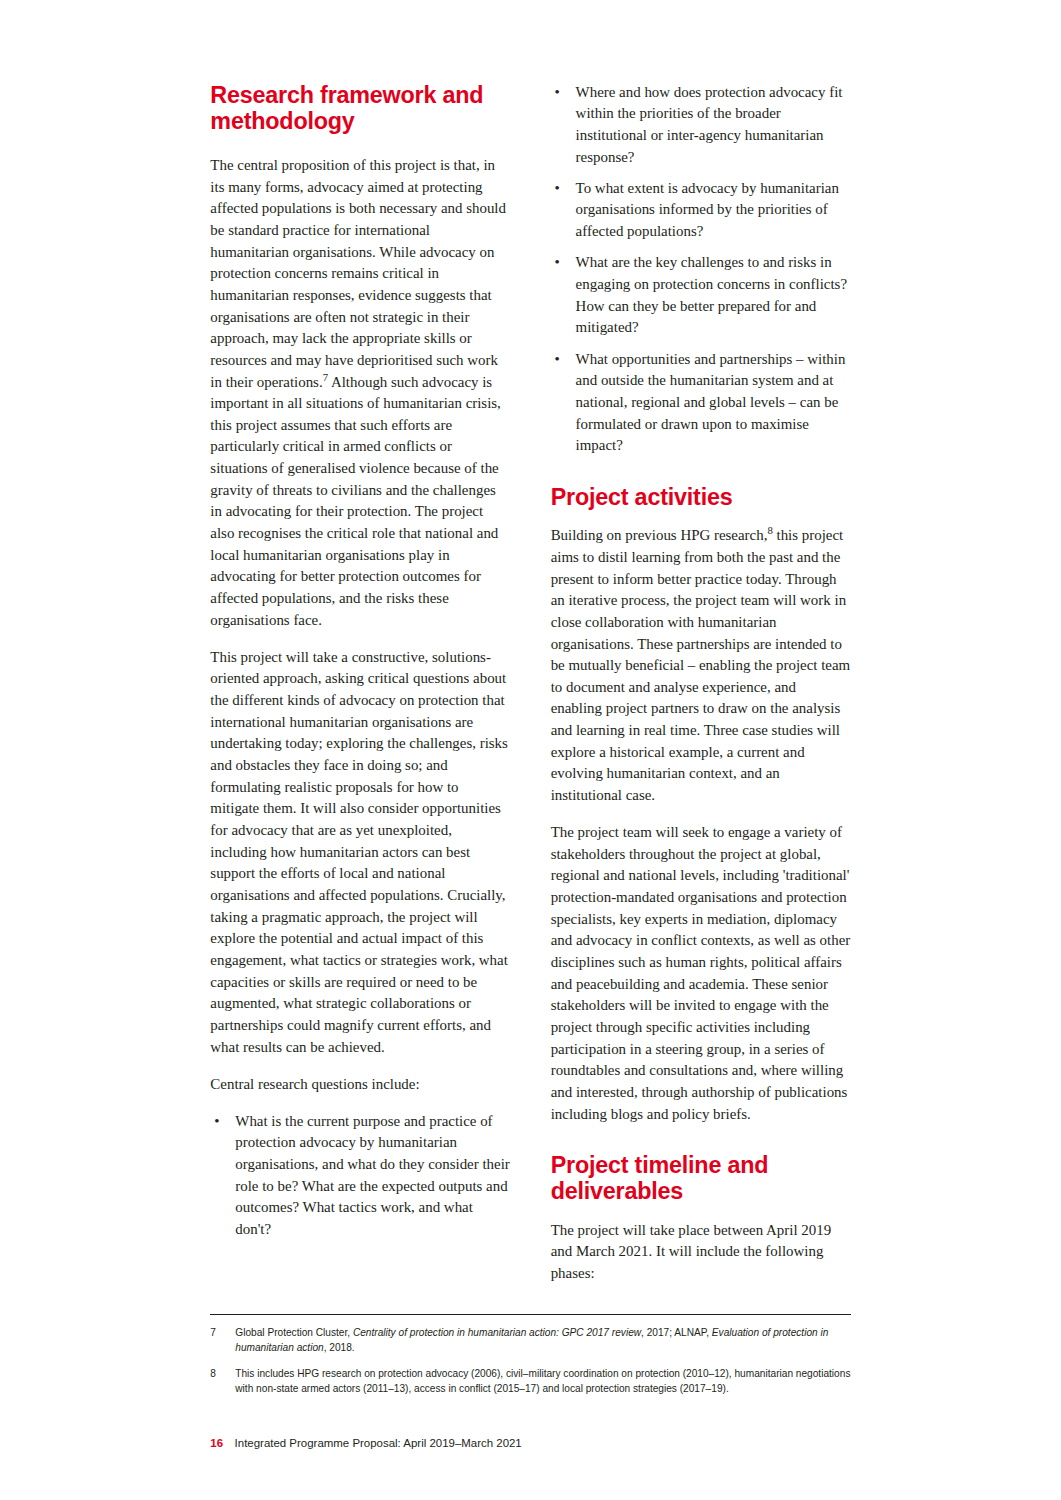Research framework and methodology
The central proposition of this project is that, in its many forms, advocacy aimed at protecting affected populations is both necessary and should be standard practice for international humanitarian organisations. While advocacy on protection concerns remains critical in humanitarian responses, evidence suggests that organisations are often not strategic in their approach, may lack the appropriate skills or resources and may have deprioritised such work in their operations.7 Although such advocacy is important in all situations of humanitarian crisis, this project assumes that such efforts are particularly critical in armed conflicts or situations of generalised violence because of the gravity of threats to civilians and the challenges in advocating for their protection. The project also recognises the critical role that national and local humanitarian organisations play in advocating for better protection outcomes for affected populations, and the risks these organisations face.
This project will take a constructive, solutions-oriented approach, asking critical questions about the different kinds of advocacy on protection that international humanitarian organisations are undertaking today; exploring the challenges, risks and obstacles they face in doing so; and formulating realistic proposals for how to mitigate them. It will also consider opportunities for advocacy that are as yet unexploited, including how humanitarian actors can best support the efforts of local and national organisations and affected populations. Crucially, taking a pragmatic approach, the project will explore the potential and actual impact of this engagement, what tactics or strategies work, what capacities or skills are required or need to be augmented, what strategic collaborations or partnerships could magnify current efforts, and what results can be achieved.
Central research questions include:
What is the current purpose and practice of protection advocacy by humanitarian organisations, and what do they consider their role to be? What are the expected outputs and outcomes? What tactics work, and what don't?
Where and how does protection advocacy fit within the priorities of the broader institutional or inter-agency humanitarian response?
To what extent is advocacy by humanitarian organisations informed by the priorities of affected populations?
What are the key challenges to and risks in engaging on protection concerns in conflicts? How can they be better prepared for and mitigated?
What opportunities and partnerships – within and outside the humanitarian system and at national, regional and global levels – can be formulated or drawn upon to maximise impact?
Project activities
Building on previous HPG research,8 this project aims to distil learning from both the past and the present to inform better practice today. Through an iterative process, the project team will work in close collaboration with humanitarian organisations. These partnerships are intended to be mutually beneficial – enabling the project team to document and analyse experience, and enabling project partners to draw on the analysis and learning in real time. Three case studies will explore a historical example, a current and evolving humanitarian context, and an institutional case.
The project team will seek to engage a variety of stakeholders throughout the project at global, regional and national levels, including 'traditional' protection-mandated organisations and protection specialists, key experts in mediation, diplomacy and advocacy in conflict contexts, as well as other disciplines such as human rights, political affairs and peacebuilding and academia. These senior stakeholders will be invited to engage with the project through specific activities including participation in a steering group, in a series of roundtables and consultations and, where willing and interested, through authorship of publications including blogs and policy briefs.
Project timeline and deliverables
The project will take place between April 2019 and March 2021. It will include the following phases:
7
Global Protection Cluster, Centrality of protection in humanitarian action: GPC 2017 review, 2017; ALNAP, Evaluation of protection in humanitarian action, 2018.
8
This includes HPG research on protection advocacy (2006), civil–military coordination on protection (2010–12), humanitarian negotiations with non-state armed actors (2011–13), access in conflict (2015–17) and local protection strategies (2017–19).
16 Integrated Programme Proposal: April 2019–March 2021